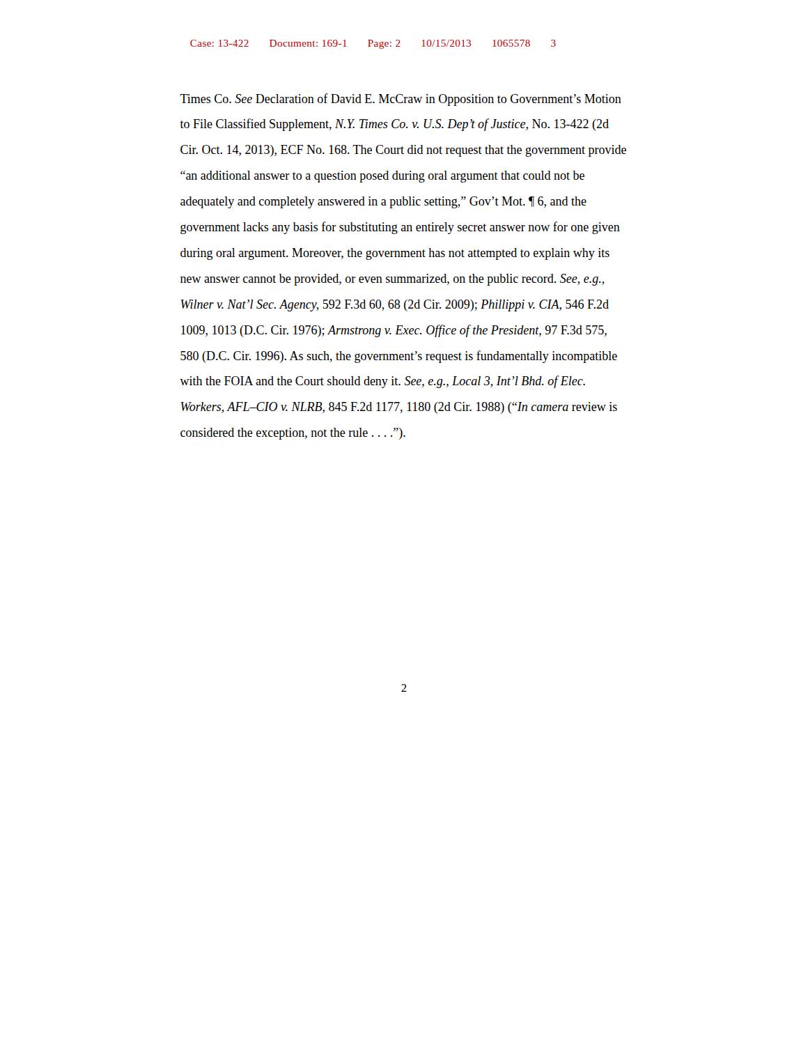Case: 13-422 Document: 169-1 Page: 2 10/15/2013 1065578 3
Times Co. See Declaration of David E. McCraw in Opposition to Government’s Motion to File Classified Supplement, N.Y. Times Co. v. U.S. Dep’t of Justice, No. 13-422 (2d Cir. Oct. 14, 2013), ECF No. 168. The Court did not request that the government provide “an additional answer to a question posed during oral argument that could not be adequately and completely answered in a public setting,” Gov’t Mot. ¶ 6, and the government lacks any basis for substituting an entirely secret answer now for one given during oral argument. Moreover, the government has not attempted to explain why its new answer cannot be provided, or even summarized, on the public record. See, e.g., Wilner v. Nat’l Sec. Agency, 592 F.3d 60, 68 (2d Cir. 2009); Phillippi v. CIA, 546 F.2d 1009, 1013 (D.C. Cir. 1976); Armstrong v. Exec. Office of the President, 97 F.3d 575, 580 (D.C. Cir. 1996). As such, the government’s request is fundamentally incompatible with the FOIA and the Court should deny it. See, e.g., Local 3, Int’l Bhd. of Elec. Workers, AFL–CIO v. NLRB, 845 F.2d 1177, 1180 (2d Cir. 1988) (“In camera review is considered the exception, not the rule . . . .”).
2